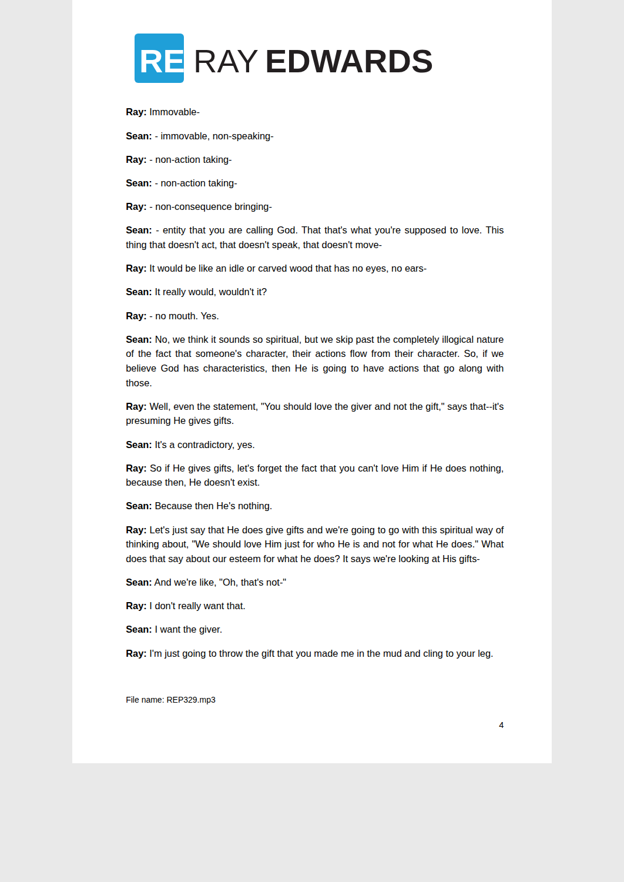RE RAY EDWARDS
Ray: Immovable-
Sean: - immovable, non-speaking-
Ray: - non-action taking-
Sean: - non-action taking-
Ray: - non-consequence bringing-
Sean: - entity that you are calling God. That that's what you're supposed to love. This thing that doesn't act, that doesn't speak, that doesn't move-
Ray: It would be like an idle or carved wood that has no eyes, no ears-
Sean: It really would, wouldn't it?
Ray: - no mouth. Yes.
Sean: No, we think it sounds so spiritual, but we skip past the completely illogical nature of the fact that someone's character, their actions flow from their character. So, if we believe God has characteristics, then He is going to have actions that go along with those.
Ray: Well, even the statement, "You should love the giver and not the gift," says that--it's presuming He gives gifts.
Sean: It's a contradictory, yes.
Ray: So if He gives gifts, let's forget the fact that you can't love Him if He does nothing, because then, He doesn't exist.
Sean: Because then He's nothing.
Ray: Let's just say that He does give gifts and we're going to go with this spiritual way of thinking about, "We should love Him just for who He is and not for what He does." What does that say about our esteem for what he does? It says we're looking at His gifts-
Sean: And we're like, "Oh, that's not-"
Ray: I don't really want that.
Sean: I want the giver.
Ray: I'm just going to throw the gift that you made me in the mud and cling to your leg.
File name: REP329.mp3
4